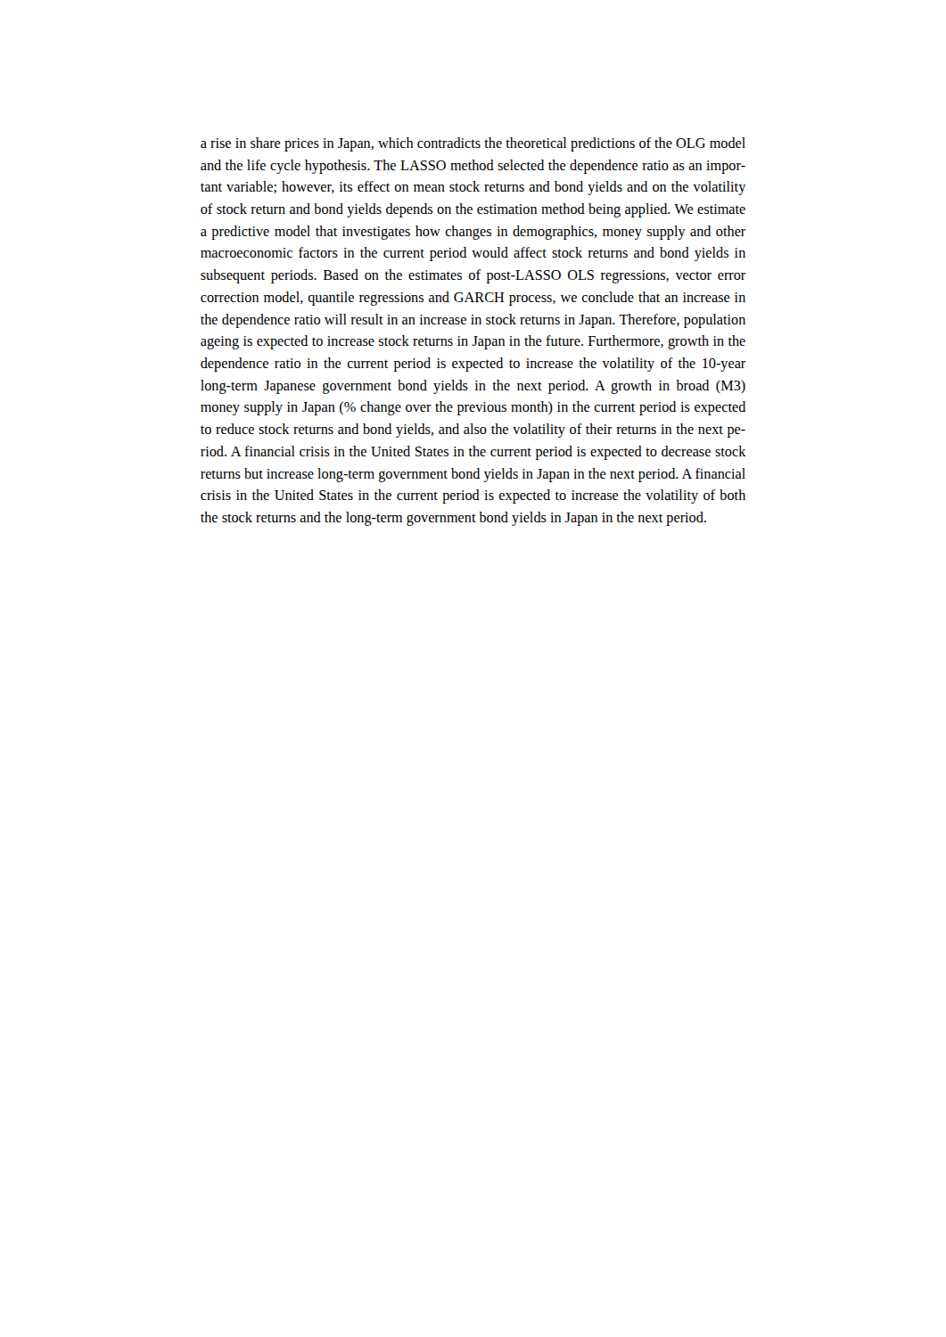a rise in share prices in Japan, which contradicts the theoretical predictions of the OLG model and the life cycle hypothesis. The LASSO method selected the dependence ratio as an important variable; however, its effect on mean stock returns and bond yields and on the volatility of stock return and bond yields depends on the estimation method being applied. We estimate a predictive model that investigates how changes in demographics, money supply and other macroeconomic factors in the current period would affect stock returns and bond yields in subsequent periods. Based on the estimates of post-LASSO OLS regressions, vector error correction model, quantile regressions and GARCH process, we conclude that an increase in the dependence ratio will result in an increase in stock returns in Japan. Therefore, population ageing is expected to increase stock returns in Japan in the future. Furthermore, growth in the dependence ratio in the current period is expected to increase the volatility of the 10-year long-term Japanese government bond yields in the next period. A growth in broad (M3) money supply in Japan (% change over the previous month) in the current period is expected to reduce stock returns and bond yields, and also the volatility of their returns in the next period. A financial crisis in the United States in the current period is expected to decrease stock returns but increase long-term government bond yields in Japan in the next period. A financial crisis in the United States in the current period is expected to increase the volatility of both the stock returns and the long-term government bond yields in Japan in the next period.